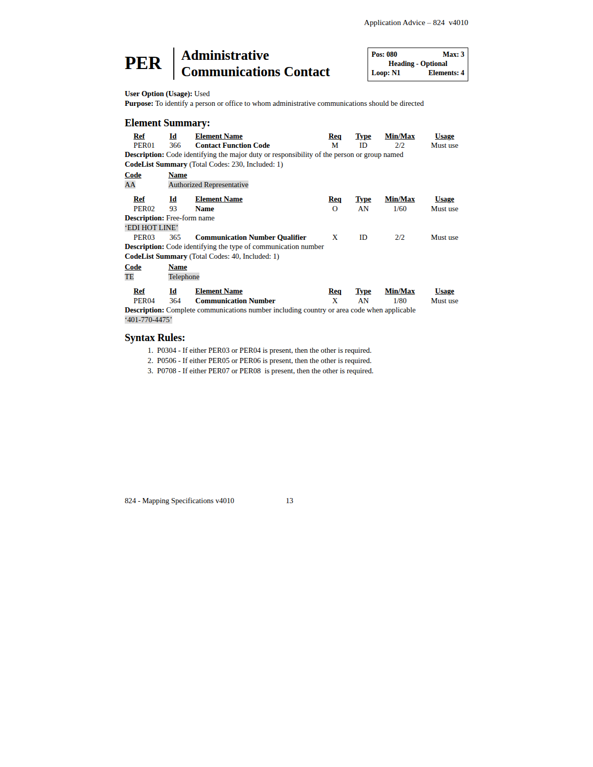Application Advice – 824 v4010
PER
Administrative
Communications Contact
Pos: 080 Max: 3
Heading - Optional
Loop: N1 Elements: 4
User Option (Usage): Used
Purpose: To identify a person or office to whom administrative communications should be directed
Element Summary:
| Ref | Id | Element Name | Req | Type | Min/Max | Usage |
| PER01 | 366 | Contact Function Code | M | ID | 2/2 | Must use |
| Description: Code identifying the major duty or responsibility of the person or group named |
| CodeList Summary (Total Codes: 230, Included: 1) / Code / Name / / AA / Authorized Representative / |
| Ref | Id | Element Name | Req | Type | Min/Max | Usage |
| PER02 | 93 | Name | O | AN | 1/60 | Must use |
| Description: Free-form name ‘EDI HOT LINE’ |
| PER03 | 365 | Communication Number Qualifier | X | ID | 2/2 | Must use |
| Description: Code identifying the type of communication number |
| CodeList Summary (Total Codes: 40, Included: 1) / Code / Name / / TE / Telephone / |
| Ref | Id | Element Name | Req | Type | Min/Max | Usage |
| PER04 | 364 | Communication Number | X | AN | 1/80 | Must use |
| Description: Complete communications number including country or area code when applicable ‘401-770-4475’ |
Syntax Rules:
P0304 - If either PER03 or PER04 is present, then the other is required.
P0506 - If either PER05 or PER06 is present, then the other is required.
P0708 - If either PER07 or PER08 is present, then the other is required.
824 - Mapping Specifications v4010 13